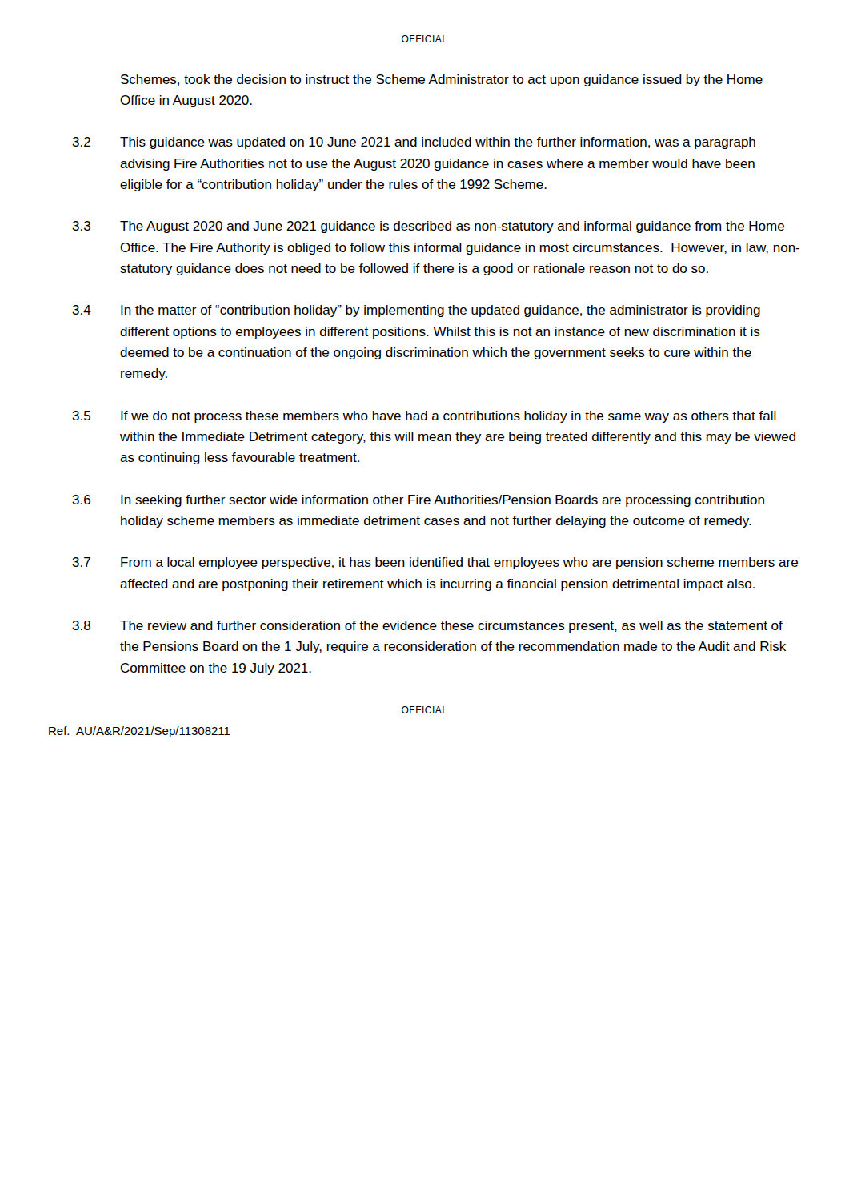OFFICIAL
Schemes, took the decision to instruct the Scheme Administrator to act upon guidance issued by the Home Office in August 2020.
3.2
This guidance was updated on 10 June 2021 and included within the further information, was a paragraph advising Fire Authorities not to use the August 2020 guidance in cases where a member would have been eligible for a “contribution holiday” under the rules of the 1992 Scheme.
3.3
The August 2020 and June 2021 guidance is described as non-statutory and informal guidance from the Home Office. The Fire Authority is obliged to follow this informal guidance in most circumstances. However, in law, non-statutory guidance does not need to be followed if there is a good or rationale reason not to do so.
3.4
In the matter of “contribution holiday” by implementing the updated guidance, the administrator is providing different options to employees in different positions. Whilst this is not an instance of new discrimination it is deemed to be a continuation of the ongoing discrimination which the government seeks to cure within the remedy.
3.5
If we do not process these members who have had a contributions holiday in the same way as others that fall within the Immediate Detriment category, this will mean they are being treated differently and this may be viewed as continuing less favourable treatment.
3.6
In seeking further sector wide information other Fire Authorities/Pension Boards are processing contribution holiday scheme members as immediate detriment cases and not further delaying the outcome of remedy.
3.7
From a local employee perspective, it has been identified that employees who are pension scheme members are affected and are postponing their retirement which is incurring a financial pension detrimental impact also.
3.8
The review and further consideration of the evidence these circumstances present, as well as the statement of the Pensions Board on the 1 July, require a reconsideration of the recommendation made to the Audit and Risk Committee on the 19 July 2021.
OFFICIAL
Ref. AU/A&R/2021/Sep/11308211